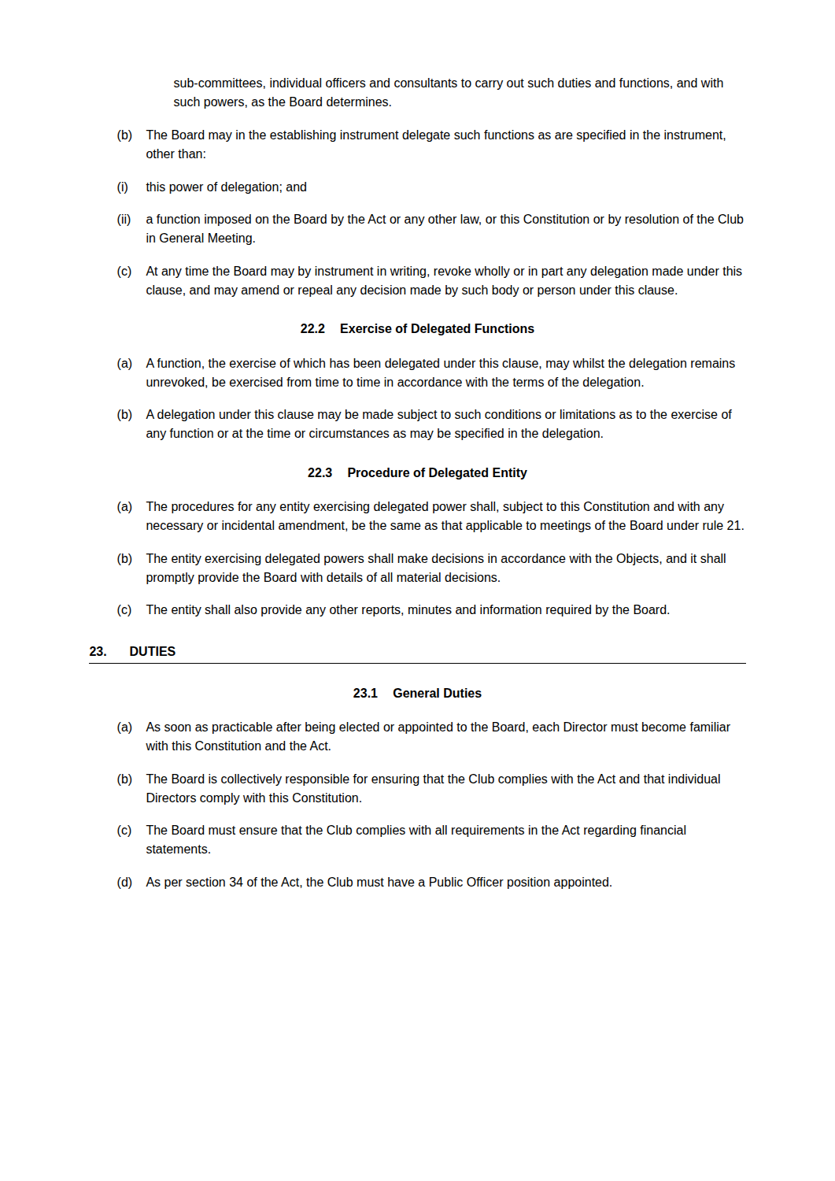sub-committees, individual officers and consultants to carry out such duties and functions, and with such powers, as the Board determines.
(b)
The Board may in the establishing instrument delegate such functions as are specified in the instrument, other than:
(i)
this power of delegation; and
(ii)
a function imposed on the Board by the Act or any other law, or this Constitution or by resolution of the Club in General Meeting.
(c)
At any time the Board may by instrument in writing, revoke wholly or in part any delegation made under this clause, and may amend or repeal any decision made by such body or person under this clause.
22.2 Exercise of Delegated Functions
(a)
A function, the exercise of which has been delegated under this clause, may whilst the delegation remains unrevoked, be exercised from time to time in accordance with the terms of the delegation.
(b)
A delegation under this clause may be made subject to such conditions or limitations as to the exercise of any function or at the time or circumstances as may be specified in the delegation.
22.3 Procedure of Delegated Entity
(a)
The procedures for any entity exercising delegated power shall, subject to this Constitution and with any necessary or incidental amendment, be the same as that applicable to meetings of the Board under rule 21.
(b)
The entity exercising delegated powers shall make decisions in accordance with the Objects, and it shall promptly provide the Board with details of all material decisions.
(c)
The entity shall also provide any other reports, minutes and information required by the Board.
23.
DUTIES
23.1 General Duties
(a)
As soon as practicable after being elected or appointed to the Board, each Director must become familiar with this Constitution and the Act.
(b)
The Board is collectively responsible for ensuring that the Club complies with the Act and that individual Directors comply with this Constitution.
(c)
The Board must ensure that the Club complies with all requirements in the Act regarding financial statements.
(d)
As per section 34 of the Act, the Club must have a Public Officer position appointed.